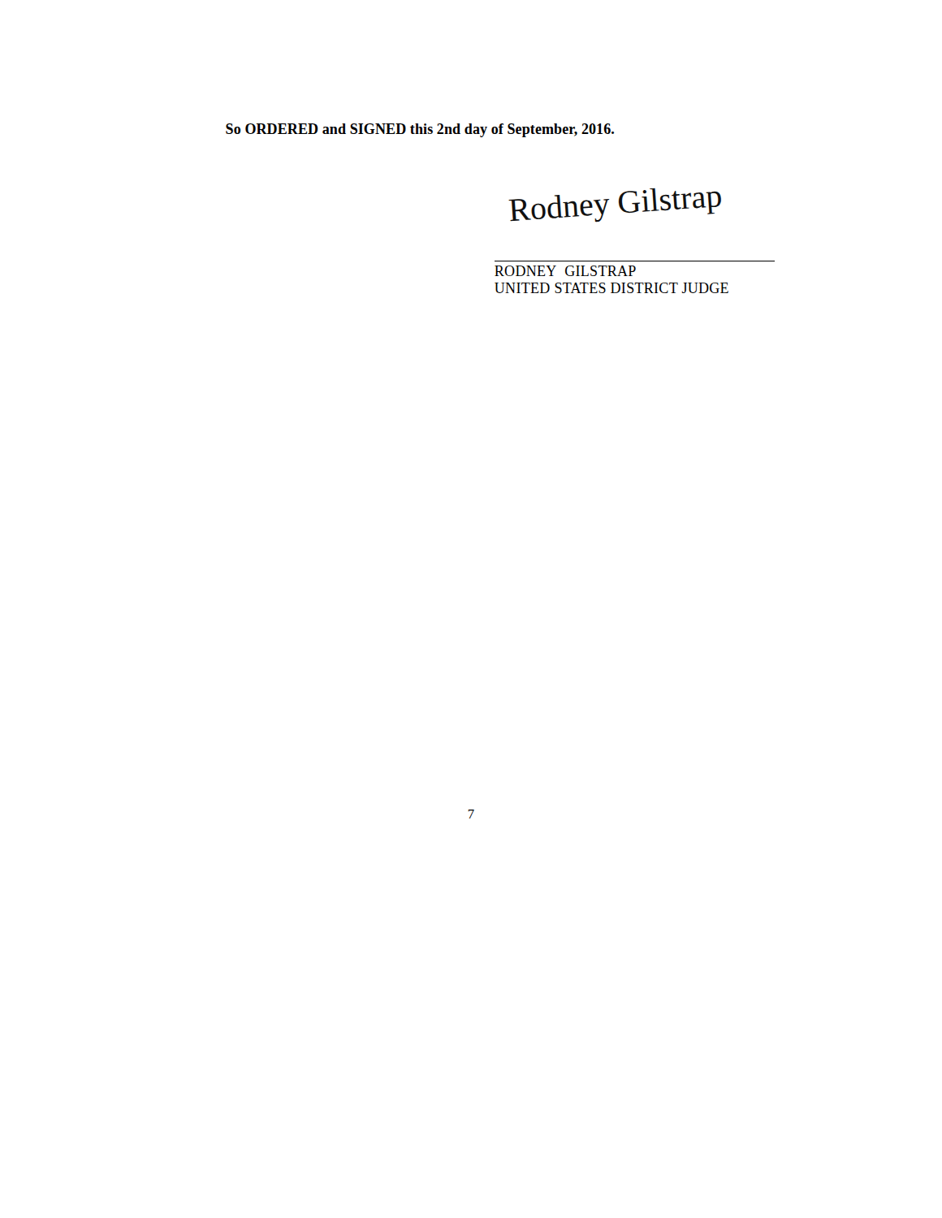So ORDERED and SIGNED this 2nd day of September, 2016.
Rodney Gilstrap
RODNEY GILSTRAP
UNITED STATES DISTRICT JUDGE
7